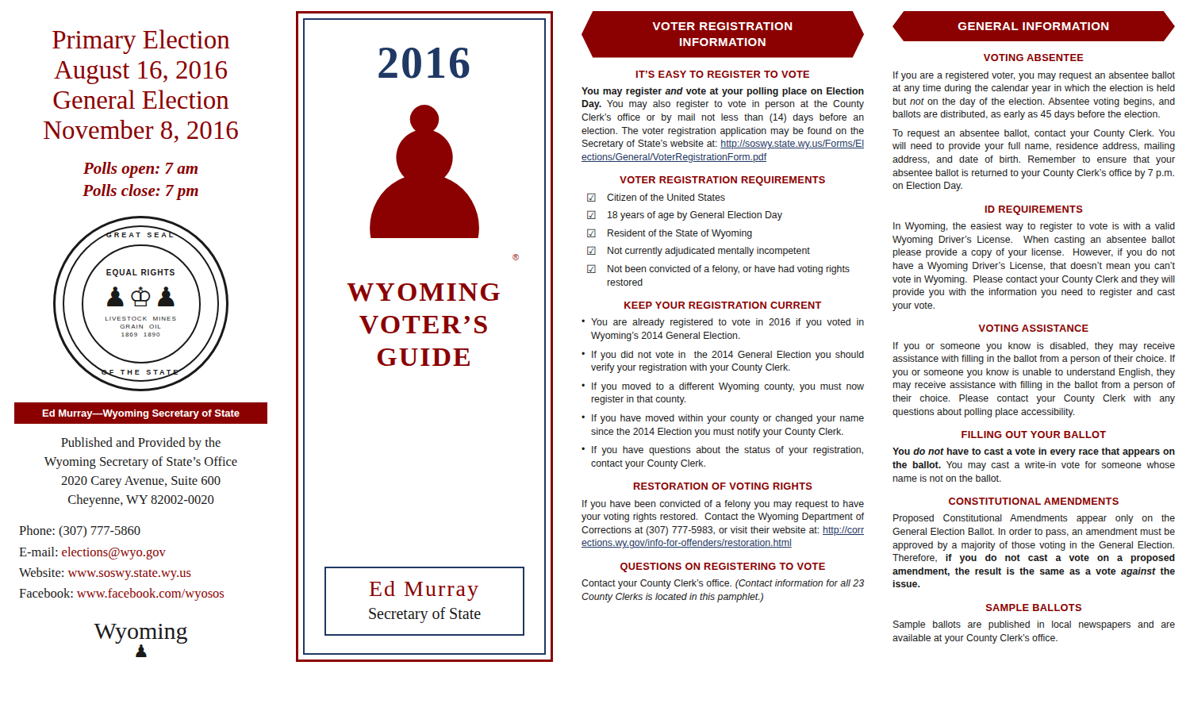Primary Election
August 16, 2016
General Election
November 8, 2016
Polls open: 7 am
Polls close: 7 pm
GREAT SEAL
OF THE STATE
EQUAL RIGHTS ♟♔♟ LIVESTOCK MINES
GRAIN OIL 1869 1890
Ed Murray—Wyoming Secretary of State
Published and Provided by the
Wyoming Secretary of State’s Office
2020 Carey Avenue, Suite 600
Cheyenne, WY 82002-0020
Phone: (307) 777-5860
E-mail: elections@wyo.gov
Website: www.soswy.state.wy.us
Facebook: www.facebook.com/wyosos
Wyoming♟
2016
♟
®
WYOMING
VOTER’S GUIDE
Ed Murray
Secretary of State
VOTER REGISTRATION
INFORMATION
It’s Easy to Register to Vote
You may register and vote at your polling place on Election Day. You may also register to vote in person at the County Clerk’s office or by mail not less than (14) days before an election. The voter registration application may be found on the Secretary of State’s website at: http://soswy.state.wy.us/Forms/Elections/General/VoterRegistrationForm.pdf
Voter Registration Requirements
Citizen of the United States
18 years of age by General Election Day
Resident of the State of Wyoming
Not currently adjudicated mentally incompetent
Not been convicted of a felony, or have had voting rights restored
Keep Your Registration Current
You are already registered to vote in 2016 if you voted in Wyoming’s 2014 General Election.
If you did not vote in the 2014 General Election you should verify your registration with your County Clerk.
If you moved to a different Wyoming county, you must now register in that county.
If you have moved within your county or changed your name since the 2014 Election you must notify your County Clerk.
If you have questions about the status of your registration, contact your County Clerk.
Restoration of Voting Rights
If you have been convicted of a felony you may request to have your voting rights restored. Contact the Wyoming Department of Corrections at (307) 777-5983, or visit their website at: http://corrections.wy.gov/info-for-offenders/restoration.html
Questions on Registering to Vote
Contact your County Clerk’s office. (Contact information for all 23 County Clerks is located in this pamphlet.)
GENERAL INFORMATION
Voting Absentee
If you are a registered voter, you may request an absentee ballot at any time during the calendar year in which the election is held but not on the day of the election. Absentee voting begins, and ballots are distributed, as early as 45 days before the election.
To request an absentee ballot, contact your County Clerk. You will need to provide your full name, residence address, mailing address, and date of birth. Remember to ensure that your absentee ballot is returned to your County Clerk’s office by 7 p.m. on Election Day.
ID Requirements
In Wyoming, the easiest way to register to vote is with a valid Wyoming Driver’s License. When casting an absentee ballot please provide a copy of your license. However, if you do not have a Wyoming Driver’s License, that doesn’t mean you can’t vote in Wyoming. Please contact your County Clerk and they will provide you with the information you need to register and cast your vote.
Voting Assistance
If you or someone you know is disabled, they may receive assistance with filling in the ballot from a person of their choice. If you or someone you know is unable to understand English, they may receive assistance with filling in the ballot from a person of their choice. Please contact your County Clerk with any questions about polling place accessibility.
Filling Out Your Ballot
You do not have to cast a vote in every race that appears on the ballot. You may cast a write-in vote for someone whose name is not on the ballot.
Constitutional Amendments
Proposed Constitutional Amendments appear only on the General Election Ballot. In order to pass, an amendment must be approved by a majority of those voting in the General Election. Therefore, if you do not cast a vote on a proposed amendment, the result is the same as a vote against the issue.
Sample Ballots
Sample ballots are published in local newspapers and are available at your County Clerk’s office.